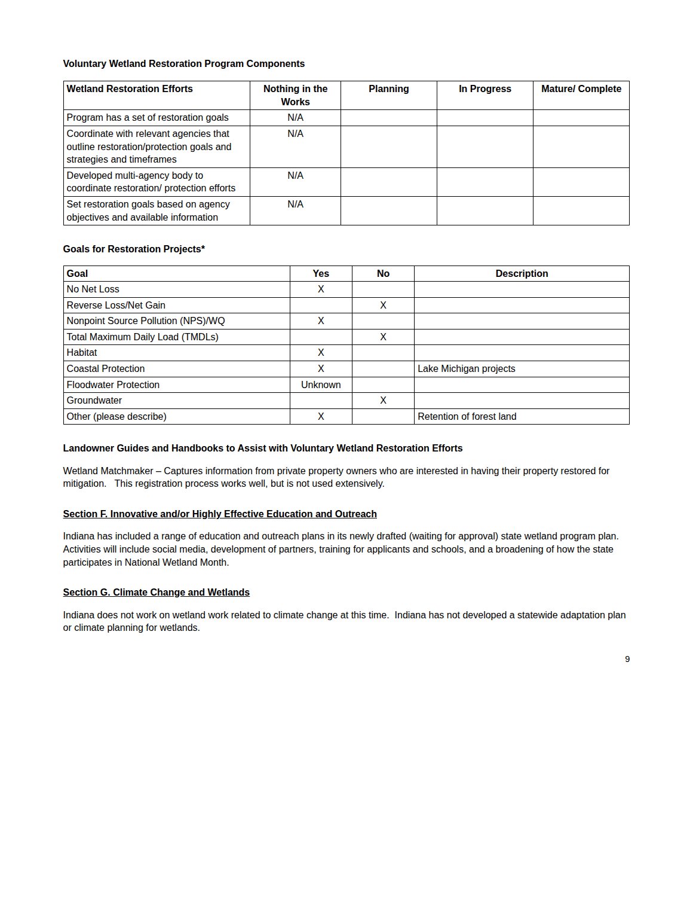Voluntary Wetland Restoration Program Components
| Wetland Restoration Efforts | Nothing in the Works | Planning | In Progress | Mature/ Complete |
| --- | --- | --- | --- | --- |
| Program has a set of restoration goals | N/A | | | |
| Coordinate with relevant agencies that outline restoration/protection goals and strategies and timeframes | N/A | | | |
| Developed multi-agency body to coordinate restoration/ protection efforts | N/A | | | |
| Set restoration goals based on agency objectives and available information | N/A | | | |
Goals for Restoration Projects*
| Goal | Yes | No | Description |
| --- | --- | --- | --- |
| No Net Loss | X | | |
| Reverse Loss/Net Gain | | X | |
| Nonpoint Source Pollution (NPS)/WQ | X | | |
| Total Maximum Daily Load (TMDLs) | | X | |
| Habitat | X | | |
| Coastal Protection | X | | Lake Michigan projects |
| Floodwater Protection | Unknown | | |
| Groundwater | | X | |
| Other (please describe) | X | | Retention of forest land |
Landowner Guides and Handbooks to Assist with Voluntary Wetland Restoration Efforts
Wetland Matchmaker – Captures information from private property owners who are interested in having their property restored for mitigation. This registration process works well, but is not used extensively.
Section F. Innovative and/or Highly Effective Education and Outreach
Indiana has included a range of education and outreach plans in its newly drafted (waiting for approval) state wetland program plan. Activities will include social media, development of partners, training for applicants and schools, and a broadening of how the state participates in National Wetland Month.
Section G. Climate Change and Wetlands
Indiana does not work on wetland work related to climate change at this time. Indiana has not developed a statewide adaptation plan or climate planning for wetlands.
9